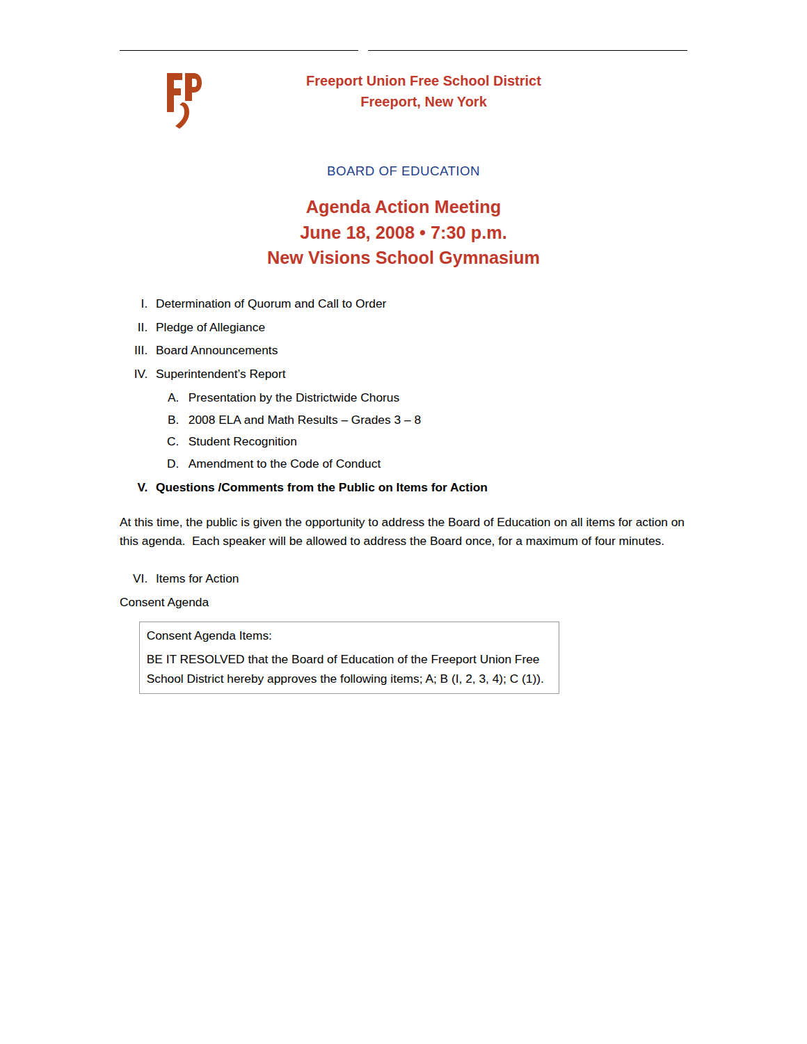Freeport Union Free School District
Freeport, New York
BOARD OF EDUCATION
Agenda Action Meeting
June 18, 2008 • 7:30 p.m.
New Visions School Gymnasium
Determination of Quorum and Call to Order
Pledge of Allegiance
Board Announcements
Superintendent’s Report
Presentation by the Districtwide Chorus
2008 ELA and Math Results – Grades 3 – 8
Student Recognition
Amendment to the Code of Conduct
Questions /Comments from the Public on Items for Action
At this time, the public is given the opportunity to address the Board of Education on all items for action on this agenda. Each speaker will be allowed to address the Board once, for a maximum of four minutes.
Items for Action
Consent Agenda
| Consent Agenda Items: BE IT RESOLVED that the Board of Education of the Freeport Union Free School District hereby approves the following items; A; B (I, 2, 3, 4); C (1)). |